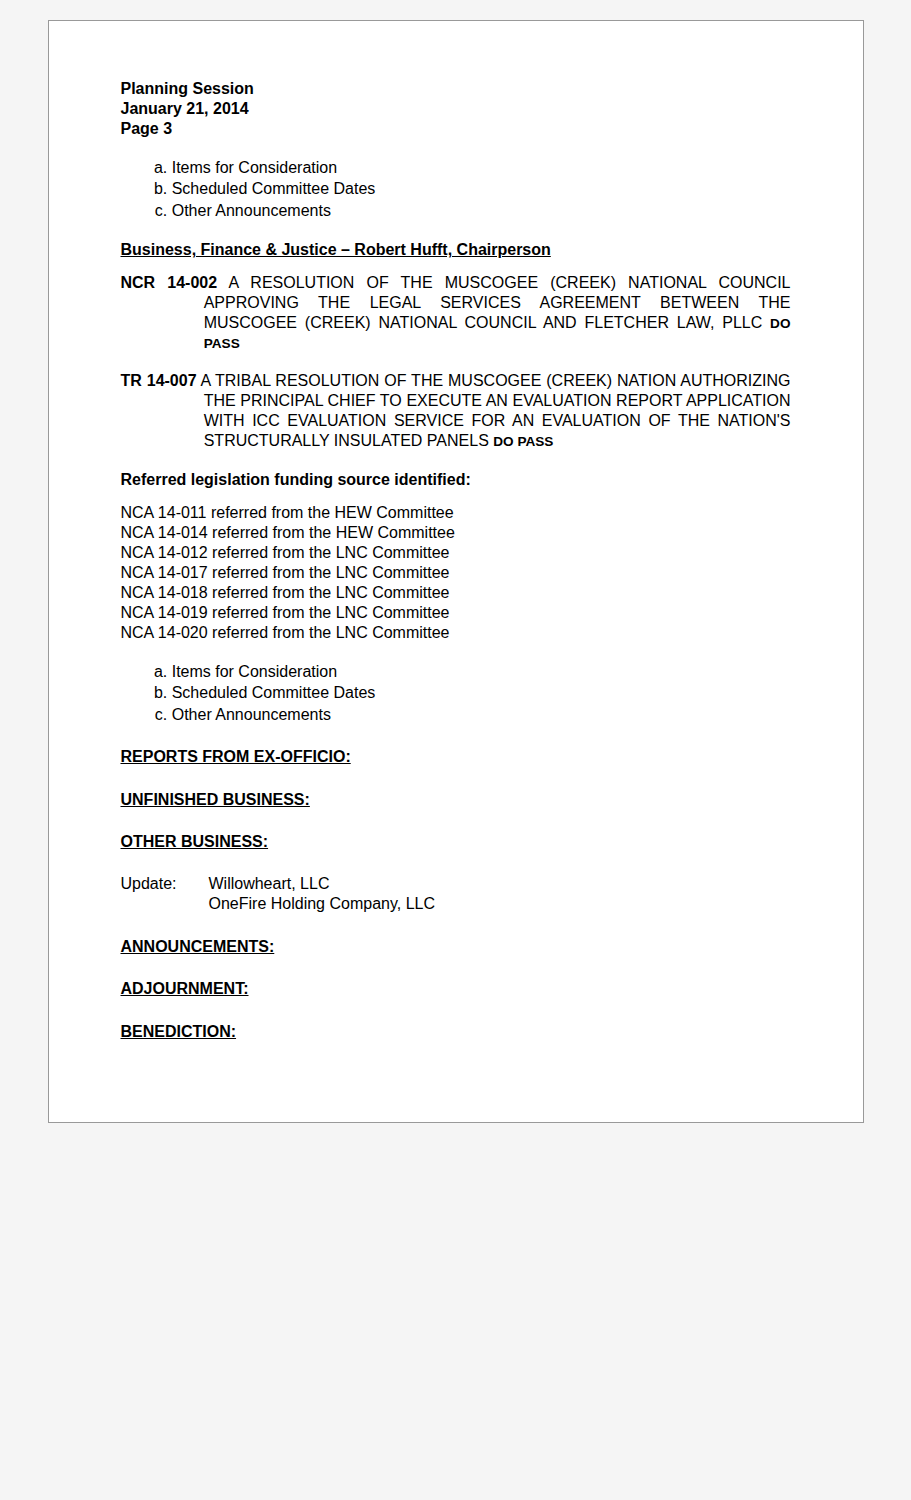Planning Session
January 21, 2014
Page 3
Items for Consideration
Scheduled Committee Dates
Other Announcements
Business, Finance & Justice – Robert Hufft, Chairperson
NCR 14-002 A RESOLUTION OF THE MUSCOGEE (CREEK) NATIONAL COUNCIL APPROVING THE LEGAL SERVICES AGREEMENT BETWEEN THE MUSCOGEE (CREEK) NATIONAL COUNCIL AND FLETCHER LAW, PLLC DO PASS
TR 14-007 A TRIBAL RESOLUTION OF THE MUSCOGEE (CREEK) NATION AUTHORIZING THE PRINCIPAL CHIEF TO EXECUTE AN EVALUATION REPORT APPLICATION WITH ICC EVALUATION SERVICE FOR AN EVALUATION OF THE NATION'S STRUCTURALLY INSULATED PANELS DO PASS
Referred legislation funding source identified:
NCA 14-011 referred from the HEW Committee
NCA 14-014 referred from the HEW Committee
NCA 14-012 referred from the LNC Committee
NCA 14-017 referred from the LNC Committee
NCA 14-018 referred from the LNC Committee
NCA 14-019 referred from the LNC Committee
NCA 14-020 referred from the LNC Committee
Items for Consideration
Scheduled Committee Dates
Other Announcements
REPORTS FROM EX-OFFICIO:
UNFINISHED BUSINESS:
OTHER BUSINESS:
Update:
Willowheart, LLC
OneFire Holding Company, LLC
ANNOUNCEMENTS:
ADJOURNMENT:
BENEDICTION: